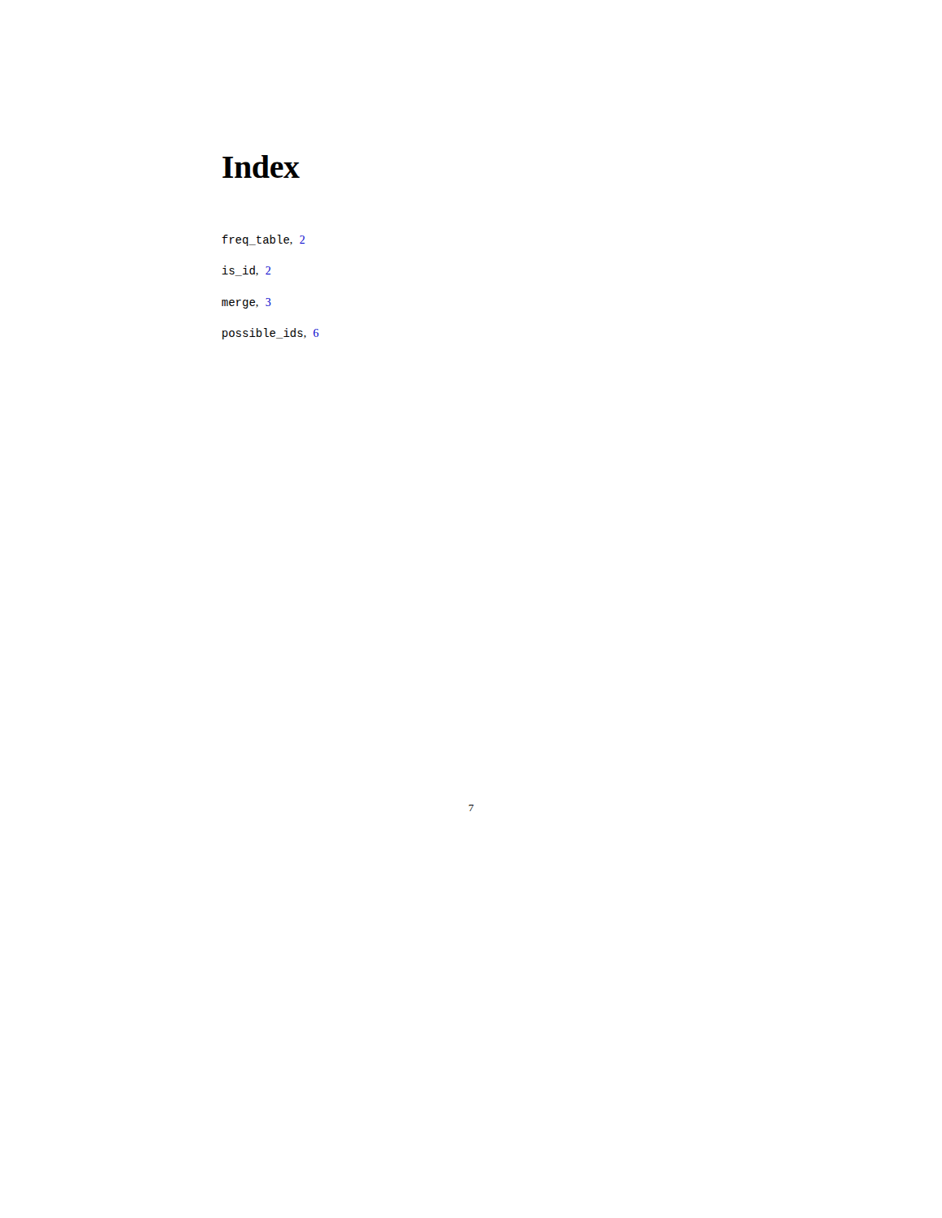Index
freq_table, 2
is_id, 2
merge, 3
possible_ids, 6
7